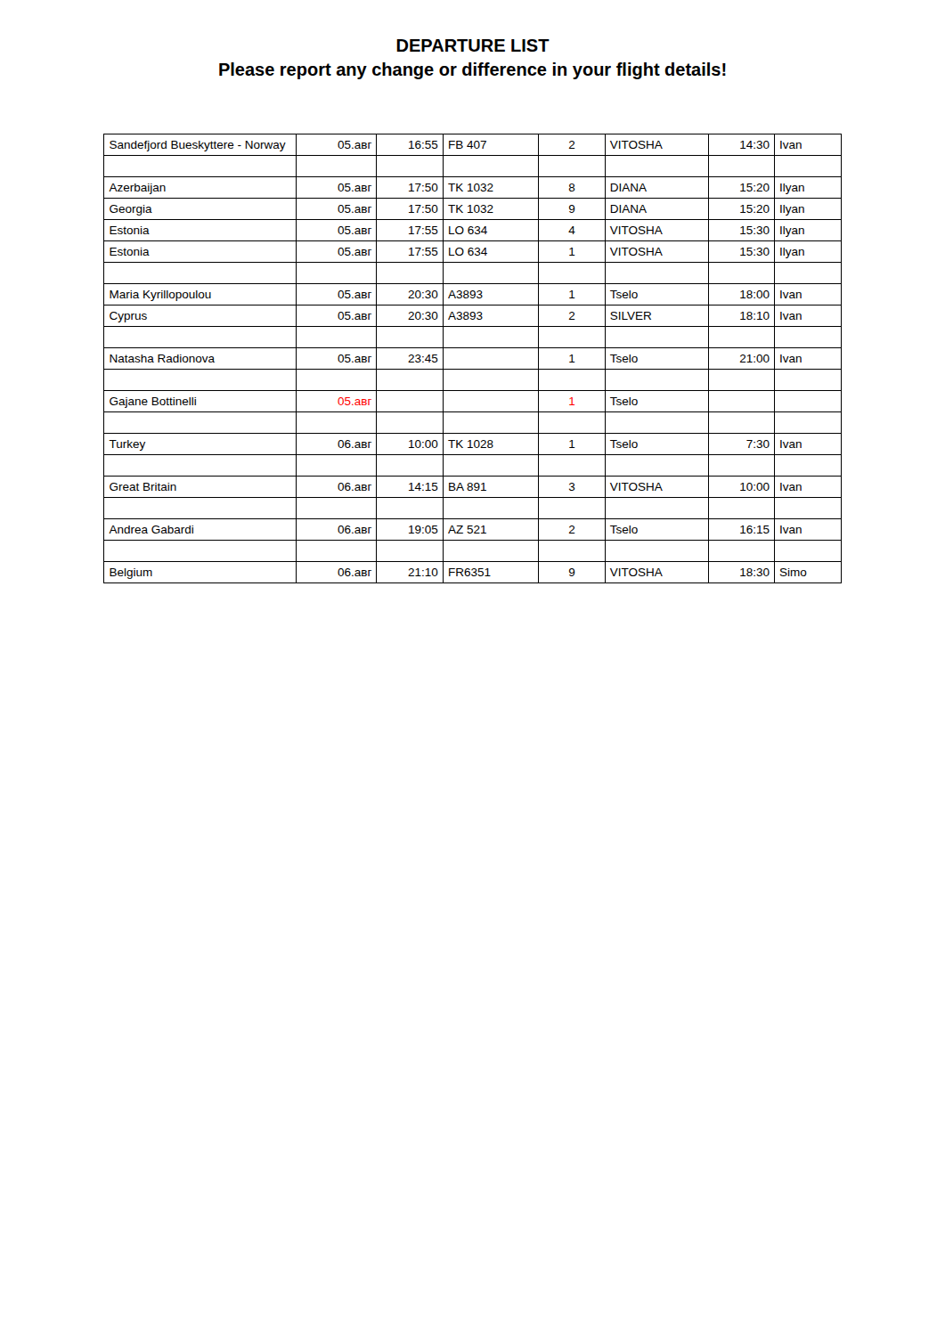DEPARTURE LIST
Please report any change or difference in your flight details!
| Sandefjord Bueskyttere - Norway | 05.авг | 16:55 | FB 407 | 2 | VITOSHA | 14:30 | Ivan |
| Azerbaijan | 05.авг | 17:50 | TK 1032 | 8 | DIANA | 15:20 | Ilyan |
| Georgia | 05.авг | 17:50 | TK 1032 | 9 | DIANA | 15:20 | Ilyan |
| Estonia | 05.авг | 17:55 | LO 634 | 4 | VITOSHA | 15:30 | Ilyan |
| Estonia | 05.авг | 17:55 | LO 634 | 1 | VITOSHA | 15:30 | Ilyan |
| Maria Kyrillopoulou | 05.авг | 20:30 | A3893 | 1 | Tselo | 18:00 | Ivan |
| Cyprus | 05.авг | 20:30 | A3893 | 2 | SILVER | 18:10 | Ivan |
| Natasha Radionova | 05.авг | 23:45 | | 1 | Tselo | 21:00 | Ivan |
| Gajane Bottinelli | 05.авг | | | 1 | Tselo | | |
| Turkey | 06.авг | 10:00 | TK 1028 | 1 | Tselo | 7:30 | Ivan |
| Great Britain | 06.авг | 14:15 | BA 891 | 3 | VITOSHA | 10:00 | Ivan |
| Andrea Gabardi | 06.авг | 19:05 | AZ 521 | 2 | Tselo | 16:15 | Ivan |
| Belgium | 06.авг | 21:10 | FR6351 | 9 | VITOSHA | 18:30 | Simo |